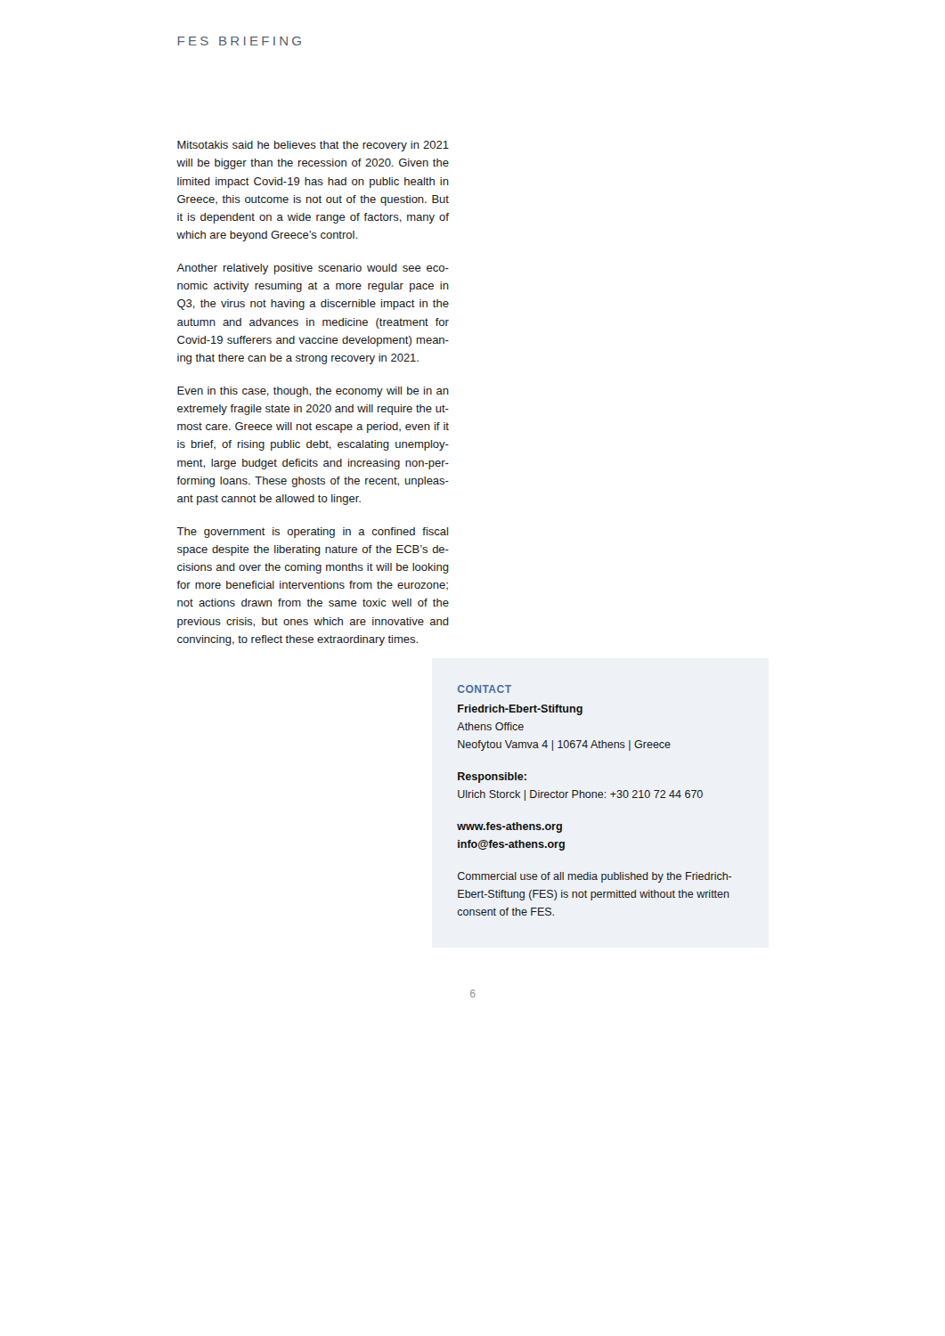FES BRIEFING
Mitsotakis said he believes that the recovery in 2021 will be bigger than the recession of 2020. Given the limited impact Covid-19 has had on public health in Greece, this outcome is not out of the question. But it is dependent on a wide range of factors, many of which are beyond Greece’s control.
Another relatively positive scenario would see economic activity resuming at a more regular pace in Q3, the virus not having a discernible impact in the autumn and advances in medicine (treatment for Covid-19 sufferers and vaccine development) meaning that there can be a strong recovery in 2021.
Even in this case, though, the economy will be in an extremely fragile state in 2020 and will require the utmost care. Greece will not escape a period, even if it is brief, of rising public debt, escalating unemployment, large budget deficits and increasing non-performing loans. These ghosts of the recent, unpleasant past cannot be allowed to linger.
The government is operating in a confined fiscal space despite the liberating nature of the ECB’s decisions and over the coming months it will be looking for more beneficial interventions from the eurozone; not actions drawn from the same toxic well of the previous crisis, but ones which are innovative and convincing, to reflect these extraordinary times.
CONTACT
Friedrich-Ebert-Stiftung
Athens Office
Neofytou Vamva 4 | 10674 Athens | Greece
Responsible:
Ulrich Storck | Director Phone: +30 210 72 44 670
www.fes-athens.org
info@fes-athens.org
Commercial use of all media published by the Friedrich-Ebert-Stiftung (FES) is not permitted without the written consent of the FES.
6